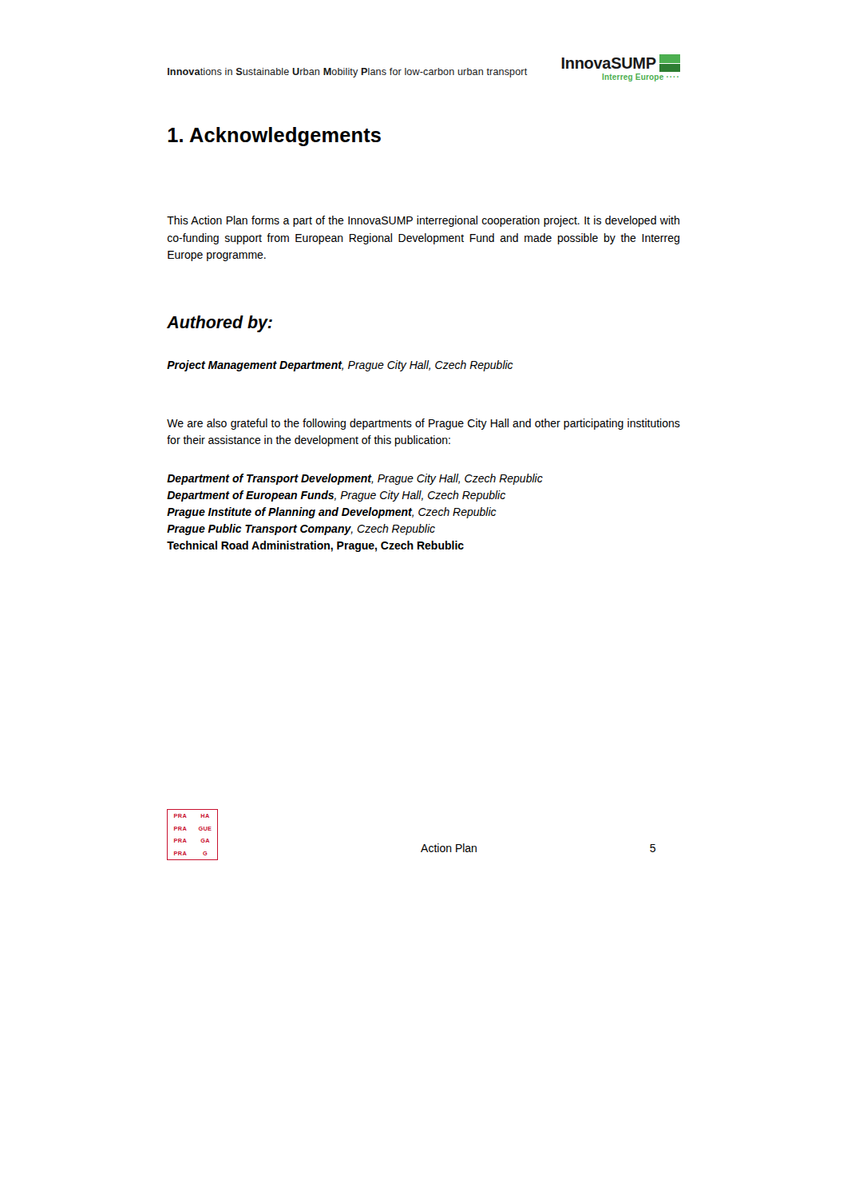Innovations in Sustainable Urban Mobility Plans for low-carbon urban transport
Innova SUMP
Interreg Europe····
1. Acknowledgements
This Action Plan forms a part of the InnovaSUMP interregional cooperation project. It is developed with co-funding support from European Regional Development Fund and made possible by the Interreg Europe programme.
Authored by:
Project Management Department, Prague City Hall, Czech Republic
We are also grateful to the following departments of Prague City Hall and other participating institutions for their assistance in the development of this publication:
Department of Transport Development, Prague City Hall, Czech Republic
Department of European Funds, Prague City Hall, Czech Republic
Prague Institute of Planning and Development, Czech Republic
Prague Public Transport Company, Czech Republic
Technical Road Administration, Prague, Czech Rebublic
PRA
HA
PRA
GUE
PRA
GA
PRA
G
Action Plan
5